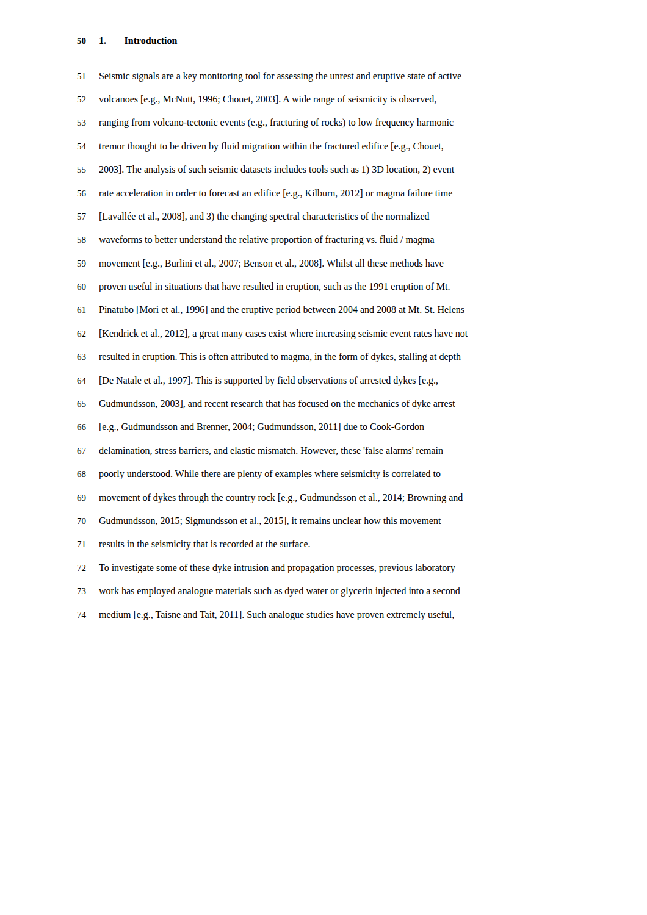501. Introduction
51 Seismic signals are a key monitoring tool for assessing the unrest and eruptive state of active 52volcanoes [e.g., McNutt, 1996; Chouet, 2003]. A wide range of seismicity is observed, 53ranging from volcano-tectonic events (e.g., fracturing of rocks) to low frequency harmonic 54tremor thought to be driven by fluid migration within the fractured edifice [e.g., Chouet, 552003]. The analysis of such seismic datasets includes tools such as 1) 3D location, 2) event 56rate acceleration in order to forecast an edifice [e.g., Kilburn, 2012] or magma failure time 57[Lavallée et al., 2008], and 3) the changing spectral characteristics of the normalized 58waveforms to better understand the relative proportion of fracturing vs. fluid / magma 59movement [e.g., Burlini et al., 2007; Benson et al., 2008]. Whilst all these methods have 60proven useful in situations that have resulted in eruption, such as the 1991 eruption of Mt. 61 Pinatubo [Mori et al., 1996] and the eruptive period between 2004 and 2008 at Mt. St. Helens 62[Kendrick et al., 2012], a great many cases exist where increasing seismic event rates have not 63resulted in eruption. This is often attributed to magma, in the form of dykes, stalling at depth 64[De Natale et al., 1997]. This is supported by field observations of arrested dykes [e.g., 65 Gudmundsson, 2003], and recent research that has focused on the mechanics of dyke arrest 66[e.g., Gudmundsson and Brenner, 2004; Gudmundsson, 2011] due to Cook-Gordon 67delamination, stress barriers, and elastic mismatch. However, these 'false alarms' remain 68poorly understood. While there are plenty of examples where seismicity is correlated to 69movement of dykes through the country rock [e.g., Gudmundsson et al., 2014; Browning and 70 Gudmundsson, 2015; Sigmundsson et al., 2015], it remains unclear how this movement 71results in the seismicity that is recorded at the surface.
72 To investigate some of these dyke intrusion and propagation processes, previous laboratory 73work has employed analogue materials such as dyed water or glycerin injected into a second 74medium [e.g., Taisne and Tait, 2011]. Such analogue studies have proven extremely useful,